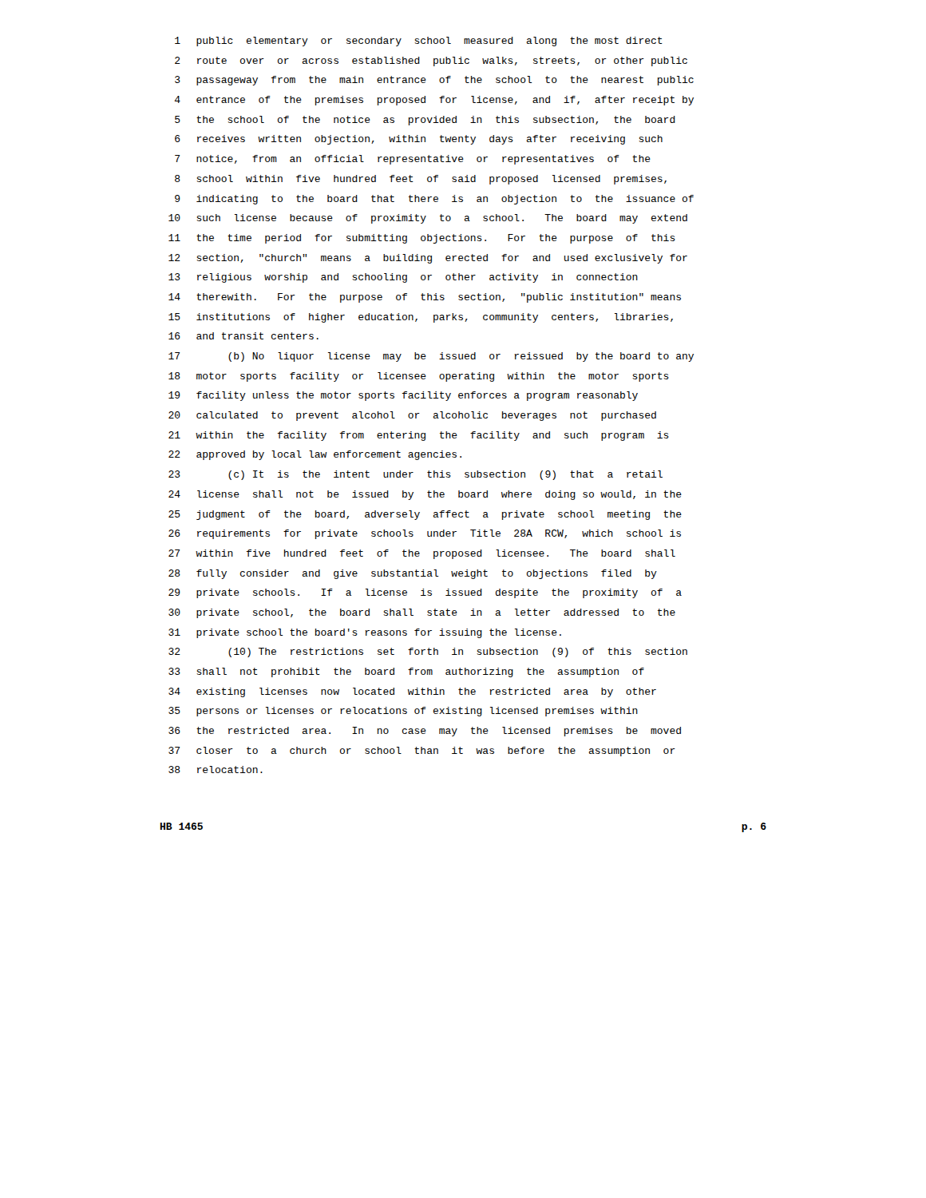public elementary or secondary school measured along the most direct
route over or across established public walks, streets, or other public
passageway from the main entrance of the school to the nearest public
entrance of the premises proposed for license, and if, after receipt by
the school of the notice as provided in this subsection, the board
receives written objection, within twenty days after receiving such
notice, from an official representative or representatives of the
school within five hundred feet of said proposed licensed premises,
indicating to the board that there is an objection to the issuance of
such license because of proximity to a school. The board may extend
the time period for submitting objections. For the purpose of this
section, "church" means a building erected for and used exclusively for
religious worship and schooling or other activity in connection
therewith. For the purpose of this section, "public institution" means
institutions of higher education, parks, community centers, libraries,
and transit centers.
(b) No liquor license may be issued or reissued by the board to any
motor sports facility or licensee operating within the motor sports
facility unless the motor sports facility enforces a program reasonably
calculated to prevent alcohol or alcoholic beverages not purchased
within the facility from entering the facility and such program is
approved by local law enforcement agencies.
(c) It is the intent under this subsection (9) that a retail
license shall not be issued by the board where doing so would, in the
judgment of the board, adversely affect a private school meeting the
requirements for private schools under Title 28A RCW, which school is
within five hundred feet of the proposed licensee. The board shall
fully consider and give substantial weight to objections filed by
private schools. If a license is issued despite the proximity of a
private school, the board shall state in a letter addressed to the
private school the board's reasons for issuing the license.
(10) The restrictions set forth in subsection (9) of this section
shall not prohibit the board from authorizing the assumption of
existing licenses now located within the restricted area by other
persons or licenses or relocations of existing licensed premises within
the restricted area. In no case may the licensed premises be moved
closer to a church or school than it was before the assumption or
relocation.
HB 1465 p. 6